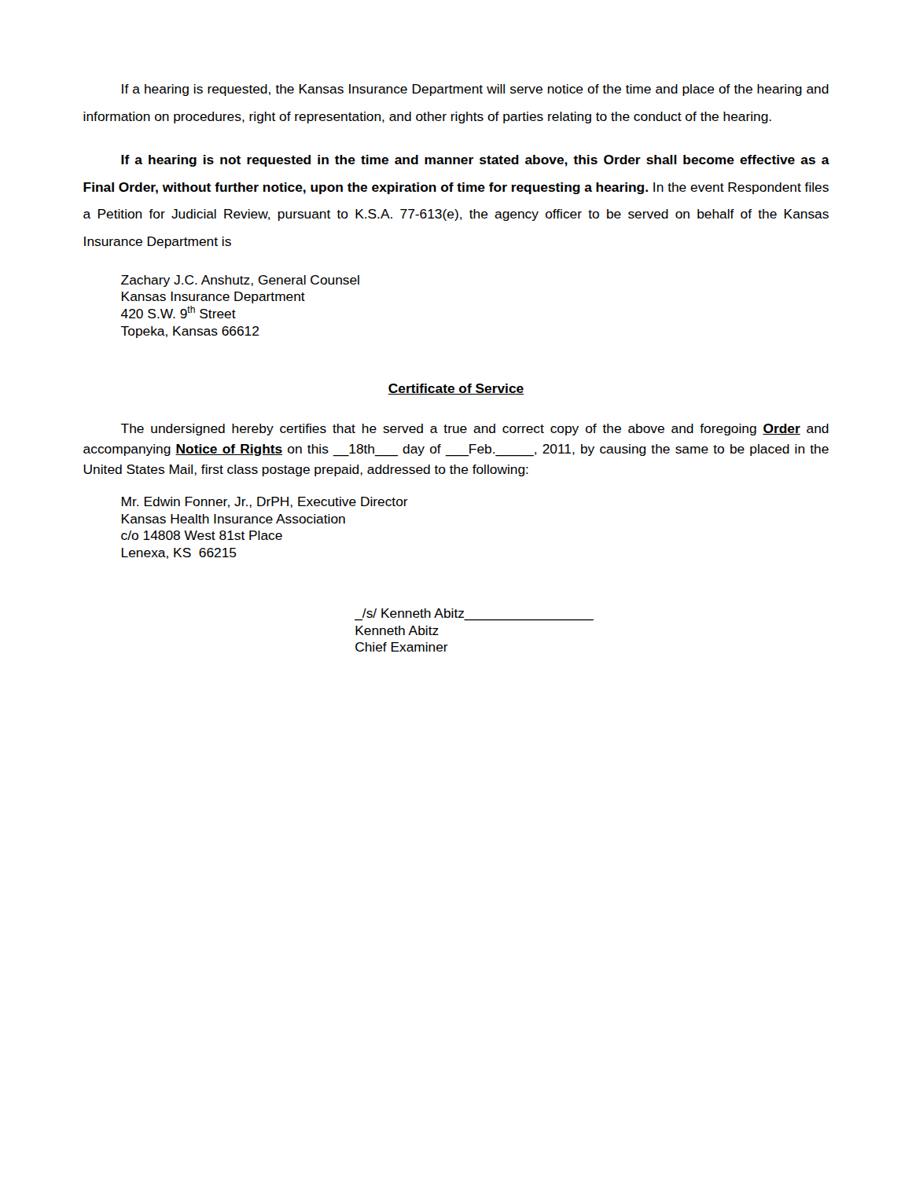If a hearing is requested, the Kansas Insurance Department will serve notice of the time and place of the hearing and information on procedures, right of representation, and other rights of parties relating to the conduct of the hearing.
If a hearing is not requested in the time and manner stated above, this Order shall become effective as a Final Order, without further notice, upon the expiration of time for requesting a hearing. In the event Respondent files a Petition for Judicial Review, pursuant to K.S.A. 77-613(e), the agency officer to be served on behalf of the Kansas Insurance Department is
Zachary J.C. Anshutz, General Counsel
Kansas Insurance Department
420 S.W. 9th Street
Topeka, Kansas 66612
Certificate of Service
The undersigned hereby certifies that he served a true and correct copy of the above and foregoing Order and accompanying Notice of Rights on this __18th___ day of ___Feb._____, 2011, by causing the same to be placed in the United States Mail, first class postage prepaid, addressed to the following:
Mr. Edwin Fonner, Jr., DrPH, Executive Director
Kansas Health Insurance Association
c/o 14808 West 81st Place
Lenexa, KS 66215
_/s/ Kenneth Abitz_________________
Kenneth Abitz
Chief Examiner